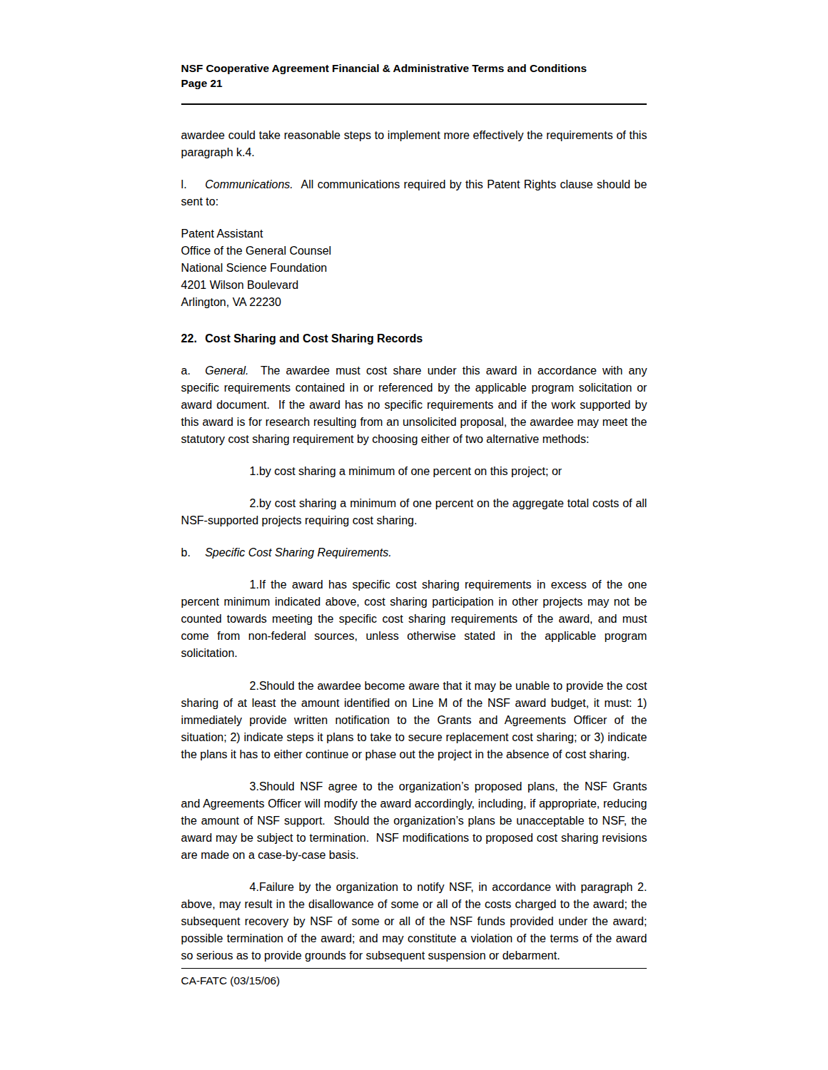NSF Cooperative Agreement Financial & Administrative Terms and Conditions
Page 21
awardee could take reasonable steps to implement more effectively the requirements of this paragraph k.4.
l. Communications. All communications required by this Patent Rights clause should be sent to:
Patent Assistant
Office of the General Counsel
National Science Foundation
4201 Wilson Boulevard
Arlington, VA 22230
22. Cost Sharing and Cost Sharing Records
a. General. The awardee must cost share under this award in accordance with any specific requirements contained in or referenced by the applicable program solicitation or award document. If the award has no specific requirements and if the work supported by this award is for research resulting from an unsolicited proposal, the awardee may meet the statutory cost sharing requirement by choosing either of two alternative methods:
1. by cost sharing a minimum of one percent on this project; or
2. by cost sharing a minimum of one percent on the aggregate total costs of all NSF-supported projects requiring cost sharing.
b. Specific Cost Sharing Requirements.
1. If the award has specific cost sharing requirements in excess of the one percent minimum indicated above, cost sharing participation in other projects may not be counted towards meeting the specific cost sharing requirements of the award, and must come from non-federal sources, unless otherwise stated in the applicable program solicitation.
2. Should the awardee become aware that it may be unable to provide the cost sharing of at least the amount identified on Line M of the NSF award budget, it must: 1) immediately provide written notification to the Grants and Agreements Officer of the situation; 2) indicate steps it plans to take to secure replacement cost sharing; or 3) indicate the plans it has to either continue or phase out the project in the absence of cost sharing.
3. Should NSF agree to the organization’s proposed plans, the NSF Grants and Agreements Officer will modify the award accordingly, including, if appropriate, reducing the amount of NSF support. Should the organization’s plans be unacceptable to NSF, the award may be subject to termination. NSF modifications to proposed cost sharing revisions are made on a case-by-case basis.
4. Failure by the organization to notify NSF, in accordance with paragraph 2. above, may result in the disallowance of some or all of the costs charged to the award; the subsequent recovery by NSF of some or all of the NSF funds provided under the award; possible termination of the award; and may constitute a violation of the terms of the award so serious as to provide grounds for subsequent suspension or debarment.
CA-FATC (03/15/06)